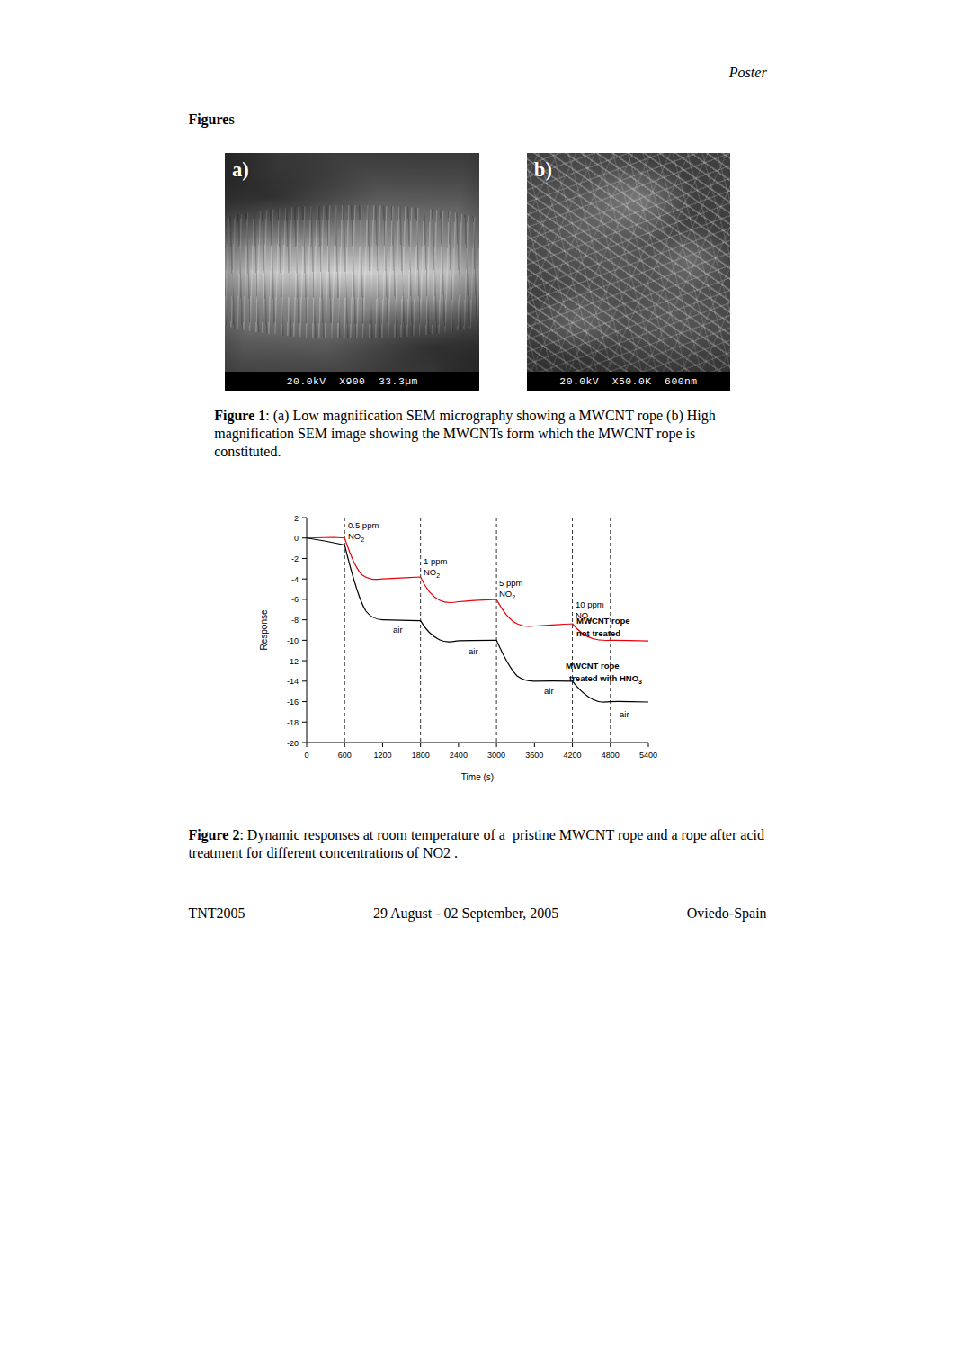Poster
Figures
a)
20.0kV X900 33.3µm
b)
20.0kV X50.0K 600nm
Figure 1: (a) Low magnification SEM micrography showing a MWCNT rope (b) High magnification SEM image showing the MWCNTs form which the MWCNT rope is constituted.
2 0 -2 -4 -6 -8 -10 -12 -14 -16 -18 -20 0 600 1200 1800 2400 3000 3600 4200 4800 5400 0.5 ppm NO2 1 ppm NO2 5 ppm NO2 10 ppm NO2 air air air air MWCNT rope not treated MWCNT rope treated with HNO3 Time (s) Response
Figure 2: Dynamic responses at room temperature of a pristine MWCNT rope and a rope after acid treatment for different concentrations of NO2 .
TNT2005
29 August - 02 September, 2005
Oviedo-Spain